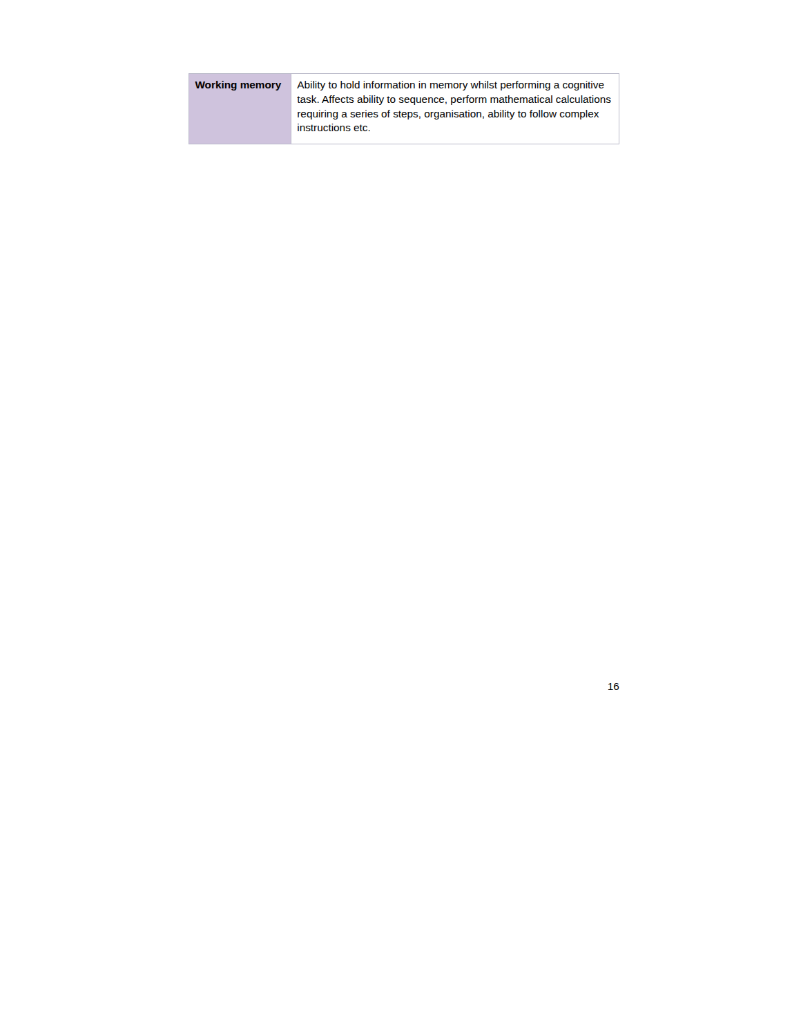| Working memory | Ability to hold information in memory whilst performing a cognitive task. Affects ability to sequence, perform mathematical calculations requiring a series of steps, organisation, ability to follow complex instructions etc. |
16